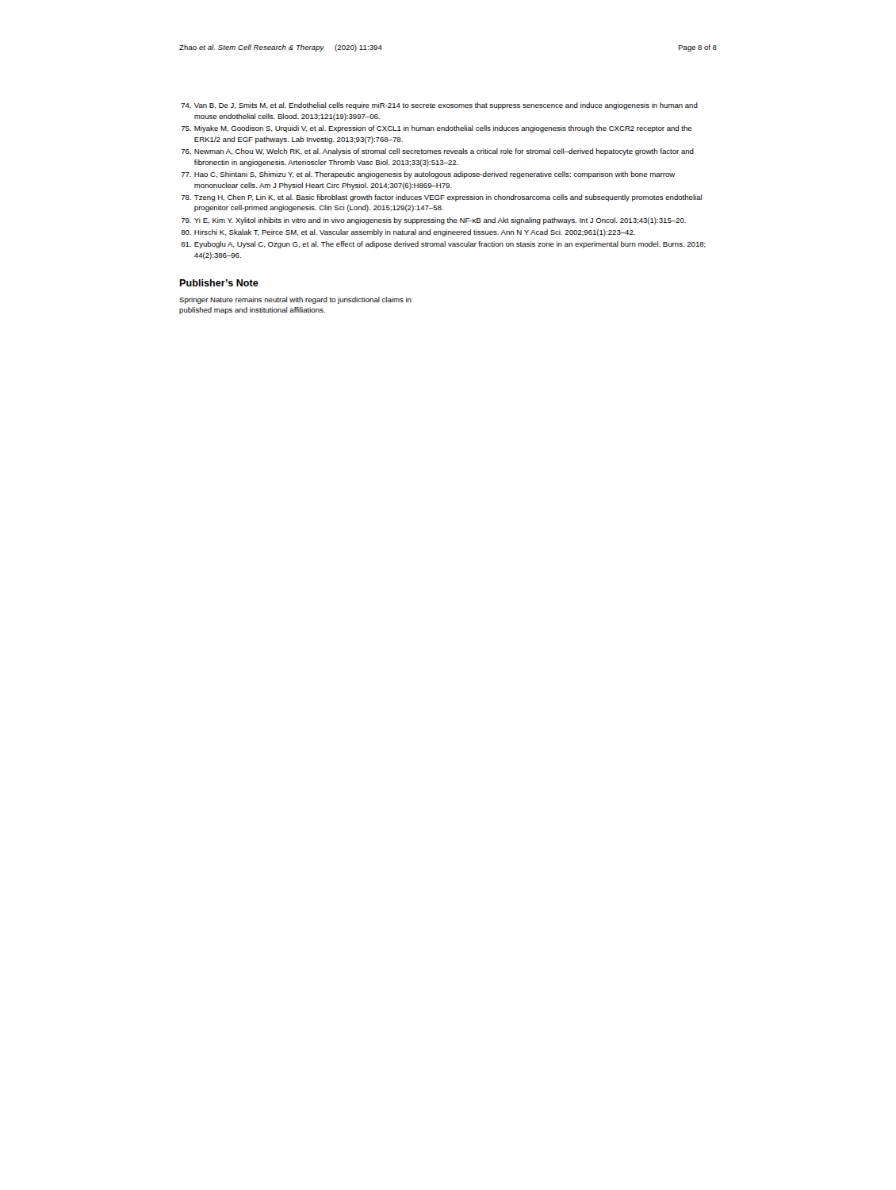Zhao et al. Stem Cell Research & Therapy (2020) 11:394
Page 8 of 8
Van B, De J, Smits M, et al. Endothelial cells require miR-214 to secrete exosomes that suppress senescence and induce angiogenesis in human and mouse endothelial cells. Blood. 2013;121(19):3997–06.
Miyake M, Goodison S, Urquidi V, et al. Expression of CXCL1 in human endothelial cells induces angiogenesis through the CXCR2 receptor and the ERK1/2 and EGF pathways. Lab Investig. 2013;93(7):768–78.
Newman A, Chou W, Welch RK, et al. Analysis of stromal cell secretomes reveals a critical role for stromal cell–derived hepatocyte growth factor and fibronectin in angiogenesis. Arterioscler Thromb Vasc Biol. 2013;33(3):513–22.
Hao C, Shintani S, Shimizu Y, et al. Therapeutic angiogenesis by autologous adipose-derived regenerative cells: comparison with bone marrow mononuclear cells. Am J Physiol Heart Circ Physiol. 2014;307(6):H869–H79.
Tzeng H, Chen P, Lin K, et al. Basic fibroblast growth factor induces VEGF expression in chondrosarcoma cells and subsequently promotes endothelial progenitor cell-primed angiogenesis. Clin Sci (Lond). 2015;129(2):147–58.
Yi E, Kim Y. Xylitol inhibits in vitro and in vivo angiogenesis by suppressing the NF-κB and Akt signaling pathways. Int J Oncol. 2013;43(1):315–20.
Hirschi K, Skalak T, Peirce SM, et al. Vascular assembly in natural and engineered tissues. Ann N Y Acad Sci. 2002;961(1):223–42.
Eyuboglu A, Uysal C, Ozgun G, et al. The effect of adipose derived stromal vascular fraction on stasis zone in an experimental burn model. Burns. 2018; 44(2):386–96.
Publisher’s Note
Springer Nature remains neutral with regard to jurisdictional claims in published maps and institutional affiliations.